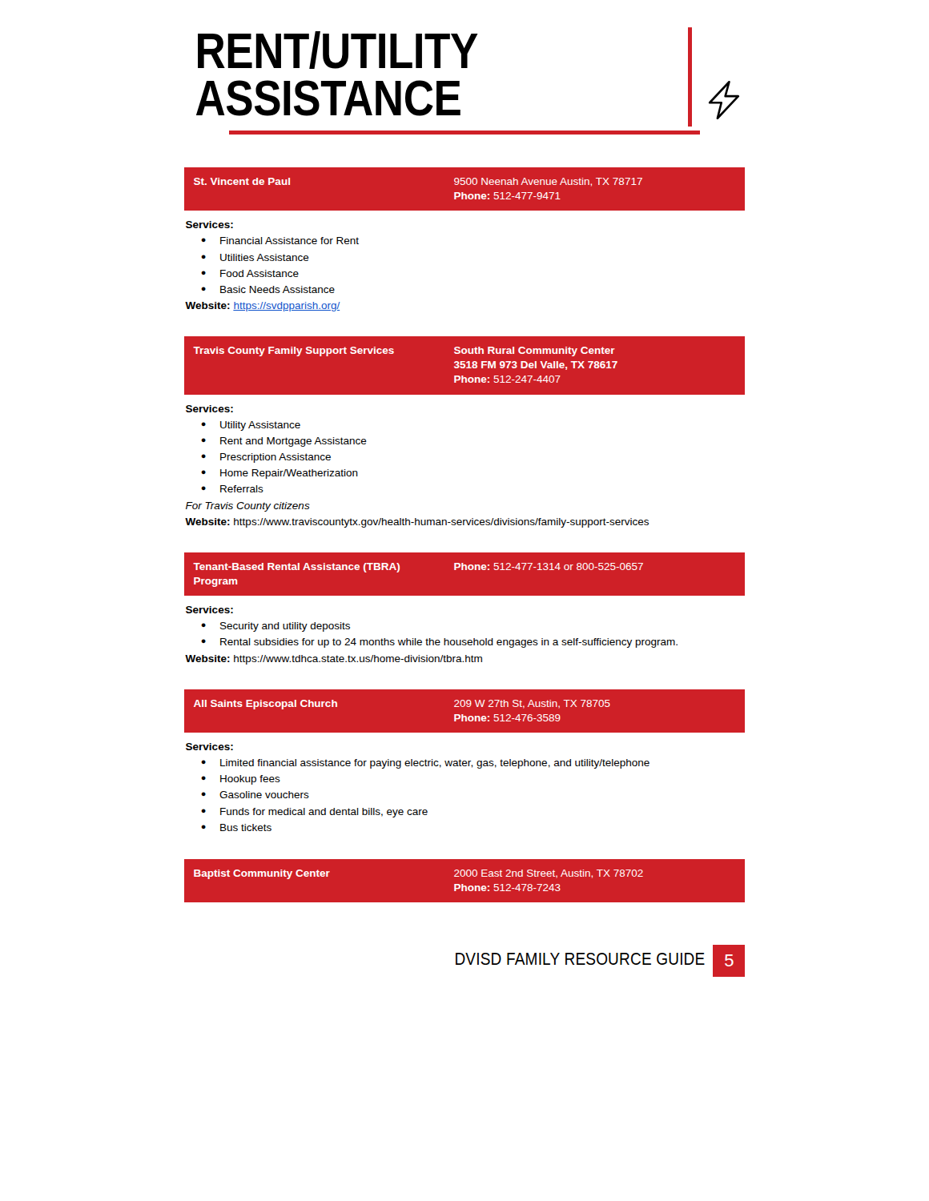Rent/Utility Assistance
St. Vincent de Paul
9500 Neenah Avenue Austin, TX 78717
Phone: 512-477-9471
Services:
Financial Assistance for Rent
Utilities Assistance
Food Assistance
Basic Needs Assistance
Website: https://svdpparish.org/
Travis County Family Support Services
South Rural Community Center
3518 FM 973 Del Valle, TX 78617
Phone: 512-247-4407
Services:
Utility Assistance
Rent and Mortgage Assistance
Prescription Assistance
Home Repair/Weatherization
Referrals
For Travis County citizens
Website: https://www.traviscountytx.gov/health-human-services/divisions/family-support-services
Tenant-Based Rental Assistance (TBRA) Program
Phone: 512-477-1314 or 800-525-0657
Services:
Security and utility deposits
Rental subsidies for up to 24 months while the household engages in a self-sufficiency program.
Website: https://www.tdhca.state.tx.us/home-division/tbra.htm
All Saints Episcopal Church
209 W 27th St, Austin, TX 78705
Phone: 512-476-3589
Services:
Limited financial assistance for paying electric, water, gas, telephone, and utility/telephone
Hookup fees
Gasoline vouchers
Funds for medical and dental bills, eye care
Bus tickets
Baptist Community Center
2000 East 2nd Street, Austin, TX 78702
Phone: 512-478-7243
DVISD FAMILY RESOURCE GUIDE
5